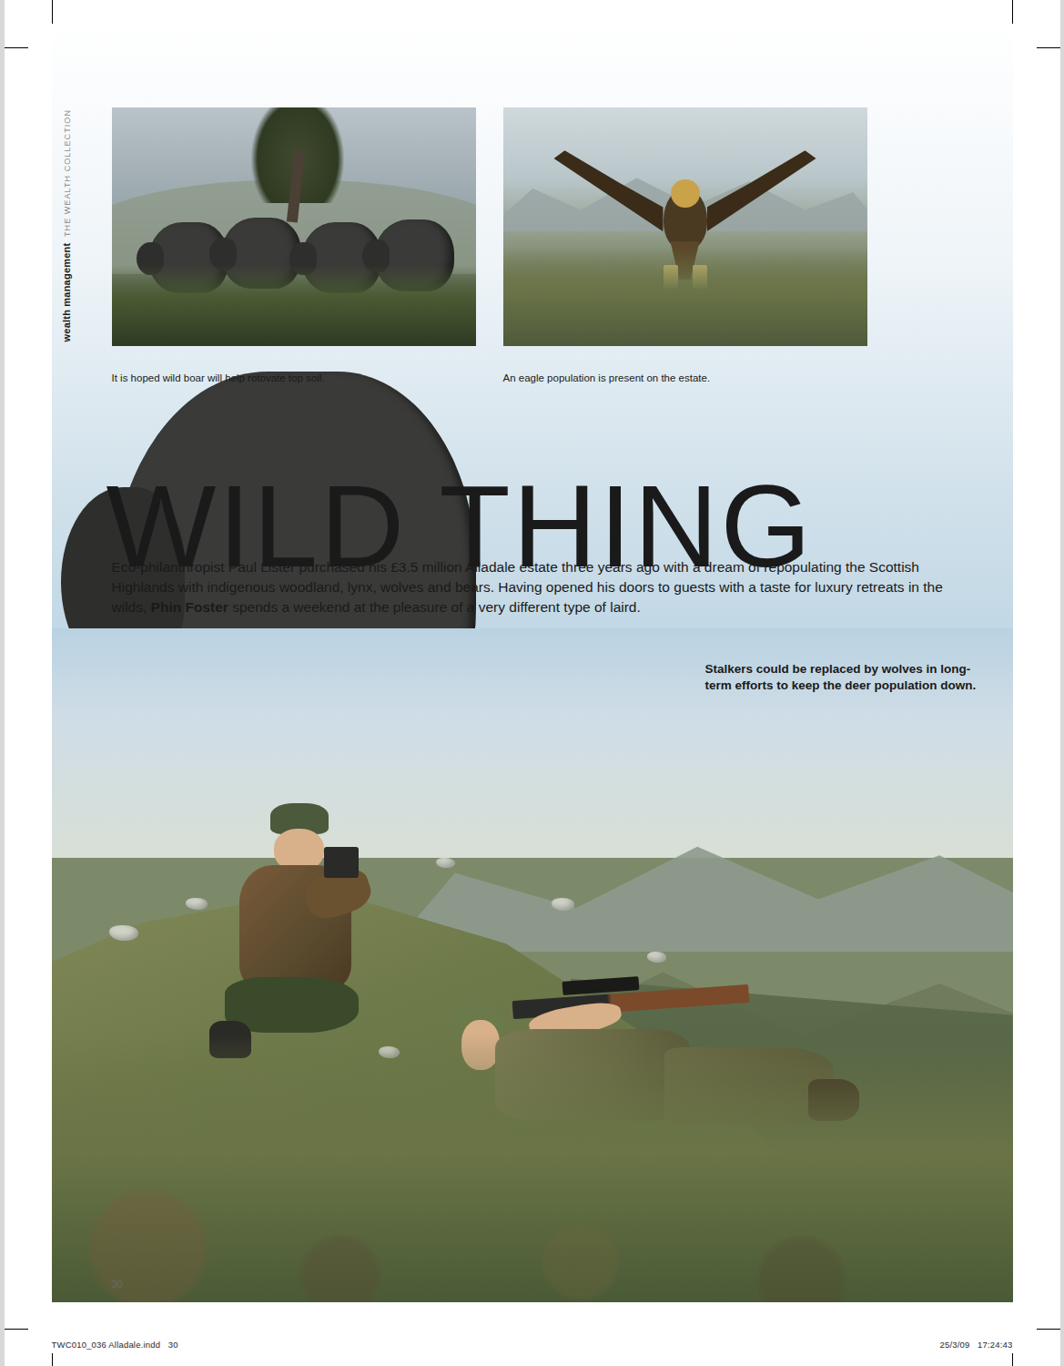wealth management THE WEALTH COLLECTION
It is hoped wild boar will help rotovate top soil.
An eagle population is present on the estate.
WILD THING
Eco-philanthropist Paul Lister purchased his £3.5 million Alladale estate three years ago with a dream of repopulating the Scottish Highlands with indigenous woodland, lynx, wolves and bears. Having opened his doors to guests with a taste for luxury retreats in the wilds, Phin Foster spends a weekend at the pleasure of a very different type of laird.
Stalkers could be replaced by wolves in long-
term efforts to keep the deer population down.
30
TWC010_036 Alladale.indd 30 25/3/09 17:24:43